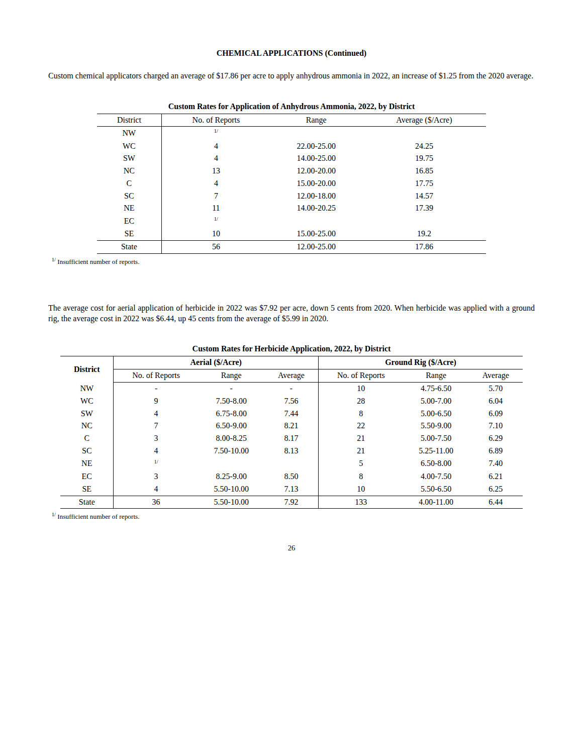CHEMICAL APPLICATIONS (Continued)
Custom chemical applicators charged an average of $17.86 per acre to apply anhydrous ammonia in 2022, an increase of $1.25 from the 2020 average.
Custom Rates for Application of Anhydrous Ammonia, 2022, by District
| District | No. of Reports | Range | Average ($/Acre) |
| --- | --- | --- | --- |
| NW | 1/ | | |
| WC | 4 | 22.00-25.00 | 24.25 |
| SW | 4 | 14.00-25.00 | 19.75 |
| NC | 13 | 12.00-20.00 | 16.85 |
| C | 4 | 15.00-20.00 | 17.75 |
| SC | 7 | 12.00-18.00 | 14.57 |
| NE | 11 | 14.00-20.25 | 17.39 |
| EC | 1/ | | |
| SE | 10 | 15.00-25.00 | 19.2 |
| State | 56 | 12.00-25.00 | 17.86 |
1/ Insufficient number of reports.
The average cost for aerial application of herbicide in 2022 was $7.92 per acre, down 5 cents from 2020. When herbicide was applied with a ground rig, the average cost in 2022 was $6.44, up 45 cents from the average of $5.99 in 2020.
Custom Rates for Herbicide Application, 2022, by District
| District | Aerial ($/Acre) | Ground Rig ($/Acre) |
| --- | --- | --- |
| No. of Reports | Range | Average | No. of Reports | Range | Average |
| NW | - | - | - | 10 | 4.75-6.50 | 5.70 |
| WC | 9 | 7.50-8.00 | 7.56 | 28 | 5.00-7.00 | 6.04 |
| SW | 4 | 6.75-8.00 | 7.44 | 8 | 5.00-6.50 | 6.09 |
| NC | 7 | 6.50-9.00 | 8.21 | 22 | 5.50-9.00 | 7.10 |
| C | 3 | 8.00-8.25 | 8.17 | 21 | 5.00-7.50 | 6.29 |
| SC | 4 | 7.50-10.00 | 8.13 | 21 | 5.25-11.00 | 6.89 |
| NE | 1/ | | | 5 | 6.50-8.00 | 7.40 |
| EC | 3 | 8.25-9.00 | 8.50 | 8 | 4.00-7.50 | 6.21 |
| SE | 4 | 5.50-10.00 | 7.13 | 10 | 5.50-6.50 | 6.25 |
| State | 36 | 5.50-10.00 | 7.92 | 133 | 4.00-11.00 | 6.44 |
1/ Insufficient number of reports.
26